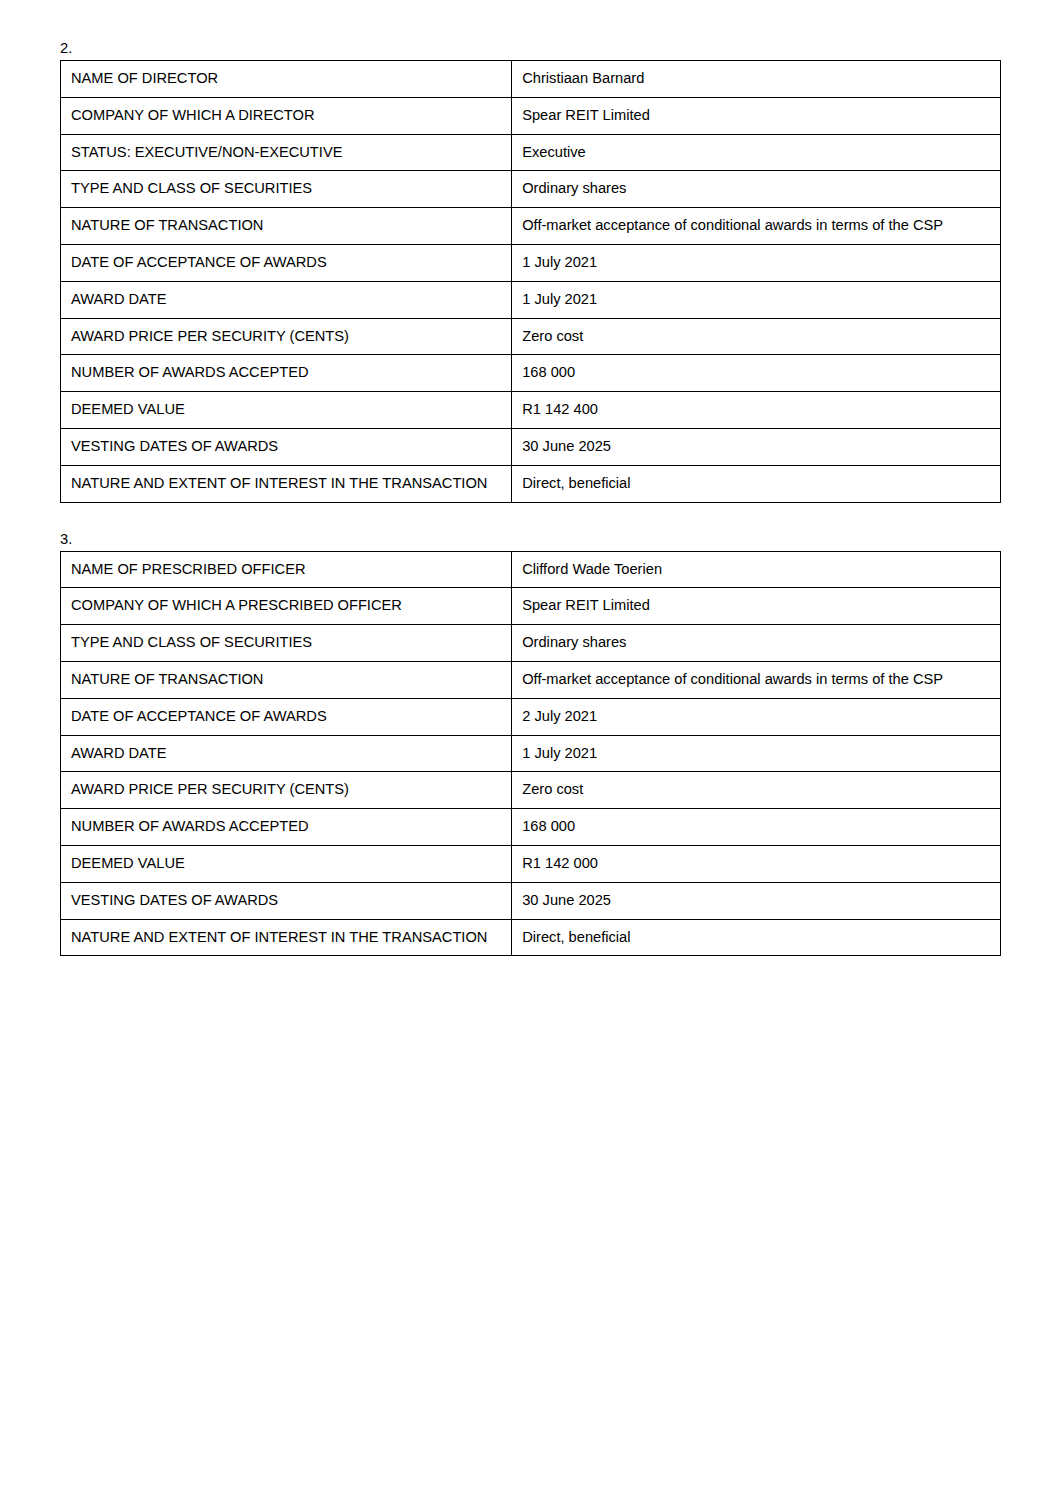2.
| NAME OF DIRECTOR | Christiaan Barnard |
| COMPANY OF WHICH A DIRECTOR | Spear REIT Limited |
| STATUS: EXECUTIVE/NON-EXECUTIVE | Executive |
| TYPE AND CLASS OF SECURITIES | Ordinary shares |
| NATURE OF TRANSACTION | Off-market acceptance of conditional awards in terms of the CSP |
| DATE OF ACCEPTANCE OF AWARDS | 1 July 2021 |
| AWARD DATE | 1 July 2021 |
| AWARD PRICE PER SECURITY (CENTS) | Zero cost |
| NUMBER OF AWARDS ACCEPTED | 168 000 |
| DEEMED VALUE | R1 142 400 |
| VESTING DATES OF AWARDS | 30 June 2025 |
| NATURE AND EXTENT OF INTEREST IN THE TRANSACTION | Direct, beneficial |
3.
| NAME OF PRESCRIBED OFFICER | Clifford Wade Toerien |
| COMPANY OF WHICH A PRESCRIBED OFFICER | Spear REIT Limited |
| TYPE AND CLASS OF SECURITIES | Ordinary shares |
| NATURE OF TRANSACTION | Off-market acceptance of conditional awards in terms of the CSP |
| DATE OF ACCEPTANCE OF AWARDS | 2 July 2021 |
| AWARD DATE | 1 July 2021 |
| AWARD PRICE PER SECURITY (CENTS) | Zero cost |
| NUMBER OF AWARDS ACCEPTED | 168 000 |
| DEEMED VALUE | R1 142 000 |
| VESTING DATES OF AWARDS | 30 June 2025 |
| NATURE AND EXTENT OF INTEREST IN THE TRANSACTION | Direct, beneficial |